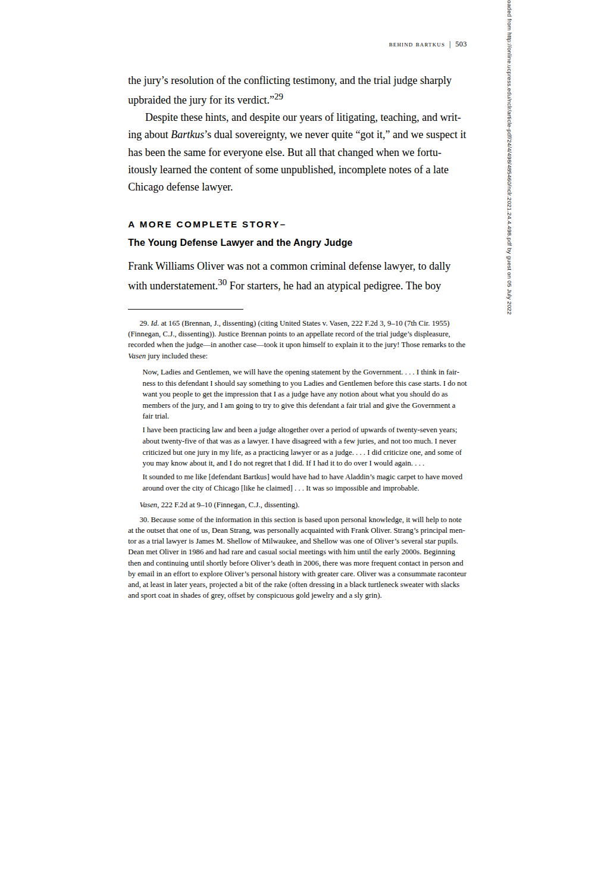behind bartkus|503
the jury’s resolution of the conflicting testimony, and the trial judge sharply upbraided the jury for its verdict.”29
Despite these hints, and despite our years of litigating, teaching, and writing about Bartkus’s dual sovereignty, we never quite “got it,” and we suspect it has been the same for everyone else. But all that changed when we fortuitously learned the content of some unpublished, incomplete notes of a late Chicago defense lawyer.
A more complete story–
The Young Defense Lawyer and the Angry Judge
Frank Williams Oliver was not a common criminal defense lawyer, to dally with understatement.30 For starters, he had an atypical pedigree. The boy
29. Id. at 165 (Brennan, J., dissenting) (citing United States v. Vasen, 222 F.2d 3, 9–10 (7th Cir. 1955) (Finnegan, C.J., dissenting)). Justice Brennan points to an appellate record of the trial judge’s displeasure, recorded when the judge—in another case—took it upon himself to explain it to the jury! Those remarks to the Vasen jury included these:
Now, Ladies and Gentlemen, we will have the opening statement by the Government. . . . I think in fairness to this defendant I should say something to you Ladies and Gentlemen before this case starts. I do not want you people to get the impression that I as a judge have any notion about what you should do as members of the jury, and I am going to try to give this defendant a fair trial and give the Government a fair trial.
I have been practicing law and been a judge altogether over a period of upwards of twenty-seven years; about twenty-five of that was as a lawyer. I have disagreed with a few juries, and not too much. I never criticized but one jury in my life, as a practicing lawyer or as a judge. . . . I did criticize one, and some of you may know about it, and I do not regret that I did. If I had it to do over I would again. . . .
It sounded to me like [defendant Bartkus] would have had to have Aladdin’s magic carpet to have moved around over the city of Chicago [like he claimed] . . . It was so impossible and improbable.
Vasen, 222 F.2d at 9–10 (Finnegan, C.J., dissenting).
30. Because some of the information in this section is based upon personal knowledge, it will help to note at the outset that one of us, Dean Strang, was personally acquainted with Frank Oliver. Strang’s principal mentor as a trial lawyer is James M. Shellow of Milwaukee, and Shellow was one of Oliver’s several star pupils. Dean met Oliver in 1986 and had rare and casual social meetings with him until the early 2000s. Beginning then and continuing until shortly before Oliver’s death in 2006, there was more frequent contact in person and by email in an effort to explore Oliver’s personal history with greater care. Oliver was a consummate raconteur and, at least in later years, projected a bit of the rake (often dressing in a black turtleneck sweater with slacks and sport coat in shades of grey, offset by conspicuous gold jewelry and a sly grin).
Downloaded from http://online.ucpress.edu/nclr/article-pdf/24/4/498/485460/nclr.2021.24.4.498.pdf by guest on 05 July 2022